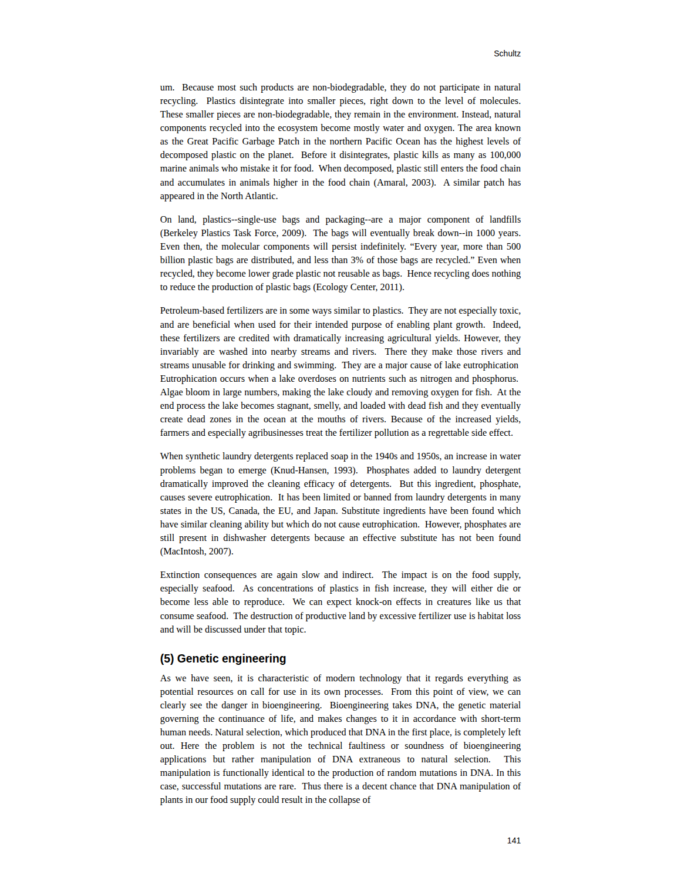Schultz
um. Because most such products are non-biodegradable, they do not participate in natural recycling. Plastics disintegrate into smaller pieces, right down to the level of molecules. These smaller pieces are non-biodegradable, they remain in the environment. Instead, natural components recycled into the ecosystem become mostly water and oxygen. The area known as the Great Pacific Garbage Patch in the northern Pacific Ocean has the highest levels of decomposed plastic on the planet. Before it disintegrates, plastic kills as many as 100,000 marine animals who mistake it for food. When decomposed, plastic still enters the food chain and accumulates in animals higher in the food chain (Amaral, 2003). A similar patch has appeared in the North Atlantic.
On land, plastics--single-use bags and packaging--are a major component of landfills (Berkeley Plastics Task Force, 2009). The bags will eventually break down--in 1000 years. Even then, the molecular components will persist indefinitely. “Every year, more than 500 billion plastic bags are distributed, and less than 3% of those bags are recycled.” Even when recycled, they become lower grade plastic not reusable as bags. Hence recycling does nothing to reduce the production of plastic bags (Ecology Center, 2011).
Petroleum-based fertilizers are in some ways similar to plastics. They are not especially toxic, and are beneficial when used for their intended purpose of enabling plant growth. Indeed, these fertilizers are credited with dramatically increasing agricultural yields. However, they invariably are washed into nearby streams and rivers. There they make those rivers and streams unusable for drinking and swimming. They are a major cause of lake eutrophication Eutrophication occurs when a lake overdoses on nutrients such as nitrogen and phosphorus. Algae bloom in large numbers, making the lake cloudy and removing oxygen for fish. At the end process the lake becomes stagnant, smelly, and loaded with dead fish and they eventually create dead zones in the ocean at the mouths of rivers. Because of the increased yields, farmers and especially agribusinesses treat the fertilizer pollution as a regrettable side effect.
When synthetic laundry detergents replaced soap in the 1940s and 1950s, an increase in water problems began to emerge (Knud-Hansen, 1993). Phosphates added to laundry detergent dramatically improved the cleaning efficacy of detergents. But this ingredient, phosphate, causes severe eutrophication. It has been limited or banned from laundry detergents in many states in the US, Canada, the EU, and Japan. Substitute ingredients have been found which have similar cleaning ability but which do not cause eutrophication. However, phosphates are still present in dishwasher detergents because an effective substitute has not been found (MacIntosh, 2007).
Extinction consequences are again slow and indirect. The impact is on the food supply, especially seafood. As concentrations of plastics in fish increase, they will either die or become less able to reproduce. We can expect knock-on effects in creatures like us that consume seafood. The destruction of productive land by excessive fertilizer use is habitat loss and will be discussed under that topic.
(5) Genetic engineering
As we have seen, it is characteristic of modern technology that it regards everything as potential resources on call for use in its own processes. From this point of view, we can clearly see the danger in bioengineering. Bioengineering takes DNA, the genetic material governing the continuance of life, and makes changes to it in accordance with short-term human needs. Natural selection, which produced that DNA in the first place, is completely left out. Here the problem is not the technical faultiness or soundness of bioengineering applications but rather manipulation of DNA extraneous to natural selection. This manipulation is functionally identical to the production of random mutations in DNA. In this case, successful mutations are rare. Thus there is a decent chance that DNA manipulation of plants in our food supply could result in the collapse of
141